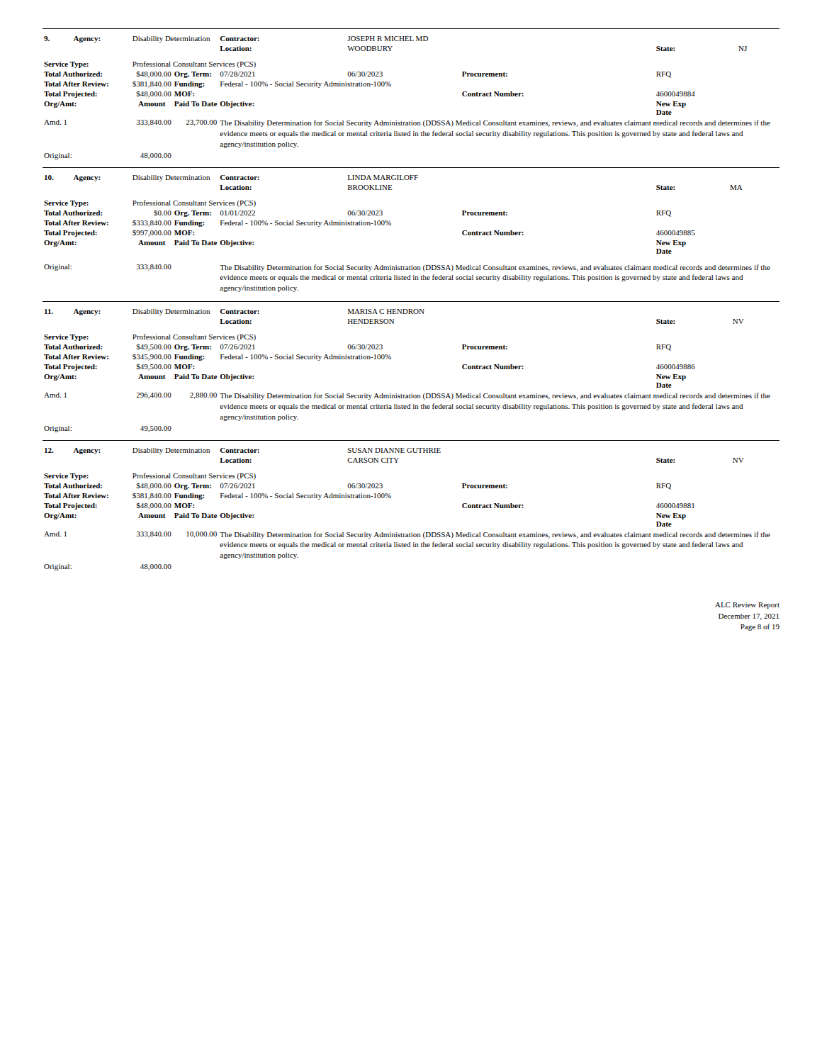| 9. | Agency: | Disability Determination | Contractor: | JOSEPH R MICHEL MD | | |
| | | | Location: | WOODBURY | State: | NJ |
| Service Type: | Professional Consultant Services (PCS) |
| Total Authorized: | $48,000.00 | Org. Term: | 07/28/2021 | 06/30/2023 | Procurement: | RFQ |
| Total After Review: | $381,840.00 | Funding: | Federal - 100% - Social Security Administration-100% |
| Total Projected: | $48,000.00 | MOF: | | Contract Number: | 4600049884 |
| Org/Amt: | Amount | Paid To Date | Objective: | New Exp Date |
| Amd. 1 | 333,840.00 | 23,700.00 | The Disability Determination for Social Security Administration (DDSSA) Medical Consultant examines, reviews, and evaluates claimant medical records and determines if the evidence meets or equals the medical or mental criteria listed in the federal social security disability regulations. This position is governed by state and federal laws and agency/institution policy. |
| Original: | 48,000.00 | | |
| 10. | Agency: | Disability Determination | Contractor: | LINDA MARGILOFF | | |
| | | | Location: | BROOKLINE | State: | MA |
| Service Type: | Professional Consultant Services (PCS) |
| Total Authorized: | $0.00 | Org. Term: | 01/01/2022 | 06/30/2023 | Procurement: | RFQ |
| Total After Review: | $333,840.00 | Funding: | Federal - 100% - Social Security Administration-100% |
| Total Projected: | $997,000.00 | MOF: | | Contract Number: | 4600049885 |
| Org/Amt: | Amount | Paid To Date | Objective: | New Exp Date |
| Original: | 333,840.00 | | The Disability Determination for Social Security Administration (DDSSA) Medical Consultant examines, reviews, and evaluates claimant medical records and determines if the evidence meets or equals the medical or mental criteria listed in the federal social security disability regulations. This position is governed by state and federal laws and agency/institution policy. |
| 11. | Agency: | Disability Determination | Contractor: | MARISA C HENDRON | | |
| | | | Location: | HENDERSON | State: | NV |
| Service Type: | Professional Consultant Services (PCS) |
| Total Authorized: | $49,500.00 | Org. Term: | 07/26/2021 | 06/30/2023 | Procurement: | RFQ |
| Total After Review: | $345,900.00 | Funding: | Federal - 100% - Social Security Administration-100% |
| Total Projected: | $49,500.00 | MOF: | | Contract Number: | 4600049886 |
| Org/Amt: | Amount | Paid To Date | Objective: | New Exp Date |
| Amd. 1 | 296,400.00 | 2,880.00 | The Disability Determination for Social Security Administration (DDSSA) Medical Consultant examines, reviews, and evaluates claimant medical records and determines if the evidence meets or equals the medical or mental criteria listed in the federal social security disability regulations. This position is governed by state and federal laws and agency/institution policy. |
| Original: | 49,500.00 | | |
| 12. | Agency: | Disability Determination | Contractor: | SUSAN DIANNE GUTHRIE | | |
| | | | Location: | CARSON CITY | State: | NV |
| Service Type: | Professional Consultant Services (PCS) |
| Total Authorized: | $48,000.00 | Org. Term: | 07/26/2021 | 06/30/2023 | Procurement: | RFQ |
| Total After Review: | $381,840.00 | Funding: | Federal - 100% - Social Security Administration-100% |
| Total Projected: | $48,000.00 | MOF: | | Contract Number: | 4600049881 |
| Org/Amt: | Amount | Paid To Date | Objective: | New Exp Date |
| Amd. 1 | 333,840.00 | 10,000.00 | The Disability Determination for Social Security Administration (DDSSA) Medical Consultant examines, reviews, and evaluates claimant medical records and determines if the evidence meets or equals the medical or mental criteria listed in the federal social security disability regulations. This position is governed by state and federal laws and agency/institution policy. |
| Original: | 48,000.00 | | |
ALC Review Report
December 17, 2021
Page 8 of 19